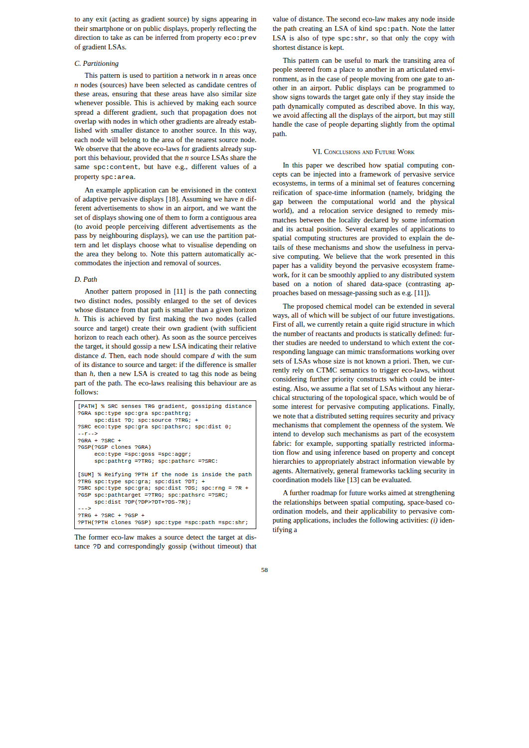to any exit (acting as gradient source) by signs appearing in their smartphone or on public displays, properly reflecting the direction to take as can be inferred from property eco:prev of gradient LSAs.
C. Partitioning
This pattern is used to partition a network in n areas once n nodes (sources) have been selected as candidate centres of these areas, ensuring that these areas have also similar size whenever possible. This is achieved by making each source spread a different gradient, such that propagation does not overlap with nodes in which other gradients are already established with smaller distance to another source. In this way, each node will belong to the area of the nearest source node. We observe that the above eco-laws for gradients already support this behaviour, provided that the n source LSAs share the same spc:content, but have e.g., different values of a property spc:area.
An example application can be envisioned in the context of adaptive pervasive displays [18]. Assuming we have n different advertisements to show in an airport, and we want the set of displays showing one of them to form a contiguous area (to avoid people perceiving different advertisements as the pass by neighbouring displays), we can use the partition pattern and let displays choose what to visualise depending on the area they belong to. Note this pattern automatically accommodates the injection and removal of sources.
D. Path
Another pattern proposed in [11] is the path connecting two distinct nodes, possibly enlarged to the set of devices whose distance from that path is smaller than a given horizon h. This is achieved by first making the two nodes (called source and target) create their own gradient (with sufficient horizon to reach each other). As soon as the source perceives the target, it should gossip a new LSA indicating their relative distance d. Then, each node should compare d with the sum of its distance to source and target: if the difference is smaller than h, then a new LSA is created to tag this node as being part of the path. The eco-laws realising this behaviour are as follows:
[PATH] % SRC senses TRG gradient, gossiping distance
?GRA spc:type spc:gra spc:pathtrg;
     spc:dist ?D; spc:source ?TRG; +
?SRC eco:type spc:gra spc:pathsrc; spc:dist 0;
--r-->
?GRA + ?SRC +
?GSP(?GSP clones ?GRA)
     eco:type =spc:goss =spc:aggr;
     spc:pathtrg =?TRG; spc:pathsrc =?SRC:

[SUM] % Reifying ?PTH if the node is inside the path
?TRG spc:type spc:gra; spc:dist ?DT; +
?SRC spc:type spc:gra; spc:dist ?DS; spc:rng = ?R +
?GSP spc:pathtarget =?TRG; spc:pathsrc =?SRC;
     spc:dist ?DP(?DP>?DT+?DS-?R);
--->
?TRG + ?SRC + ?GSP +
?PTH(?PTH clones ?GSP) spc:type =spc:path =spc:shr;
The former eco-law makes a source detect the target at distance ?D and correspondingly gossip (without timeout) that value of distance. The second eco-law makes any node inside the path creating an LSA of kind spc:path. Note the latter LSA is also of type spc:shr, so that only the copy with shortest distance is kept.
This pattern can be useful to mark the transiting area of people steered from a place to another in an articulated environment, as in the case of people moving from one gate to another in an airport. Public displays can be programmed to show signs towards the target gate only if they stay inside the path dynamically computed as described above. In this way, we avoid affecting all the displays of the airport, but may still handle the case of people departing slightly from the optimal path.
VI. Conclusions and Future Work
In this paper we described how spatial computing concepts can be injected into a framework of pervasive service ecosystems, in terms of a minimal set of features concerning reification of space-time information (namely, bridging the gap between the computational world and the physical world), and a relocation service designed to remedy mismatches between the locality declared by some information and its actual position. Several examples of applications to spatial computing structures are provided to explain the details of these mechanisms and show the usefulness in pervasive computing. We believe that the work presented in this paper has a validity beyond the pervasive ecosystem framework, for it can be smoothly applied to any distributed system based on a notion of shared data-space (contrasting approaches based on message-passing such as e.g. [11]).
The proposed chemical model can be extended in several ways, all of which will be subject of our future investigations. First of all, we currently retain a quite rigid structure in which the number of reactants and products is statically defined: further studies are needed to understand to which extent the corresponding language can mimic transformations working over sets of LSAs whose size is not known a priori. Then, we currently rely on CTMC semantics to trigger eco-laws, without considering further priority constructs which could be interesting. Also, we assume a flat set of LSAs without any hierarchical structuring of the topological space, which would be of some interest for pervasive computing applications. Finally, we note that a distributed setting requires security and privacy mechanisms that complement the openness of the system. We intend to develop such mechanisms as part of the ecosystem fabric: for example, supporting spatially restricted information flow and using inference based on property and concept hierarchies to appropriately abstract information viewable by agents. Alternatively, general frameworks tackling security in coordination models like [13] can be evaluated.
A further roadmap for future works aimed at strengthening the relationships between spatial computing, space-based coordination models, and their applicability to pervasive computing applications, includes the following activities: (i) identifying a
58